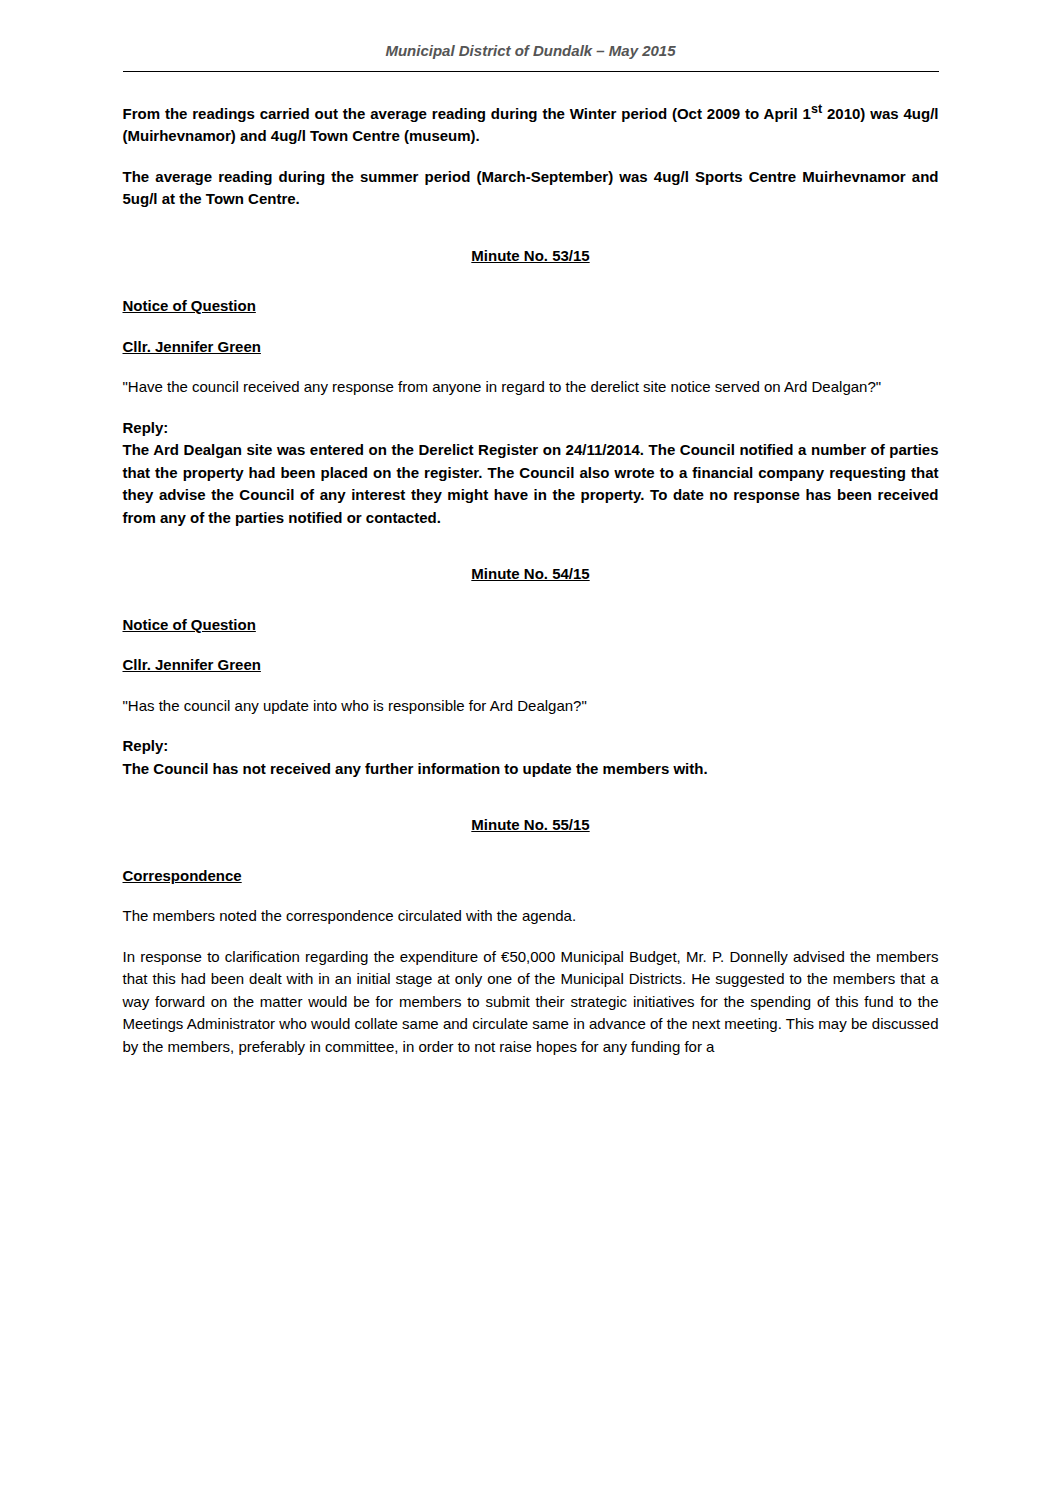Municipal District of Dundalk – May 2015
From the readings carried out the average reading during the Winter period (Oct 2009 to April 1st 2010) was 4ug/l (Muirhevnamor) and 4ug/l Town Centre (museum).
The average reading during the summer period (March-September) was 4ug/l Sports Centre Muirhevnamor and 5ug/l at the Town Centre.
Minute No. 53/15
Notice of Question
Cllr. Jennifer Green
"Have the council received any response from anyone in regard to the derelict site notice served on Ard Dealgan?"
Reply:
The Ard Dealgan site was entered on the Derelict Register on 24/11/2014. The Council notified a number of parties that the property had been placed on the register. The Council also wrote to a financial company requesting that they advise the Council of any interest they might have in the property. To date no response has been received from any of the parties notified or contacted.
Minute No. 54/15
Notice of Question
Cllr. Jennifer Green
"Has the council any update into who is responsible for Ard Dealgan?"
Reply:
The Council has not received any further information to update the members with.
Minute No. 55/15
Correspondence
The members noted the correspondence circulated with the agenda.
In response to clarification regarding the expenditure of €50,000 Municipal Budget, Mr. P. Donnelly advised the members that this had been dealt with in an initial stage at only one of the Municipal Districts. He suggested to the members that a way forward on the matter would be for members to submit their strategic initiatives for the spending of this fund to the Meetings Administrator who would collate same and circulate same in advance of the next meeting. This may be discussed by the members, preferably in committee, in order to not raise hopes for any funding for a